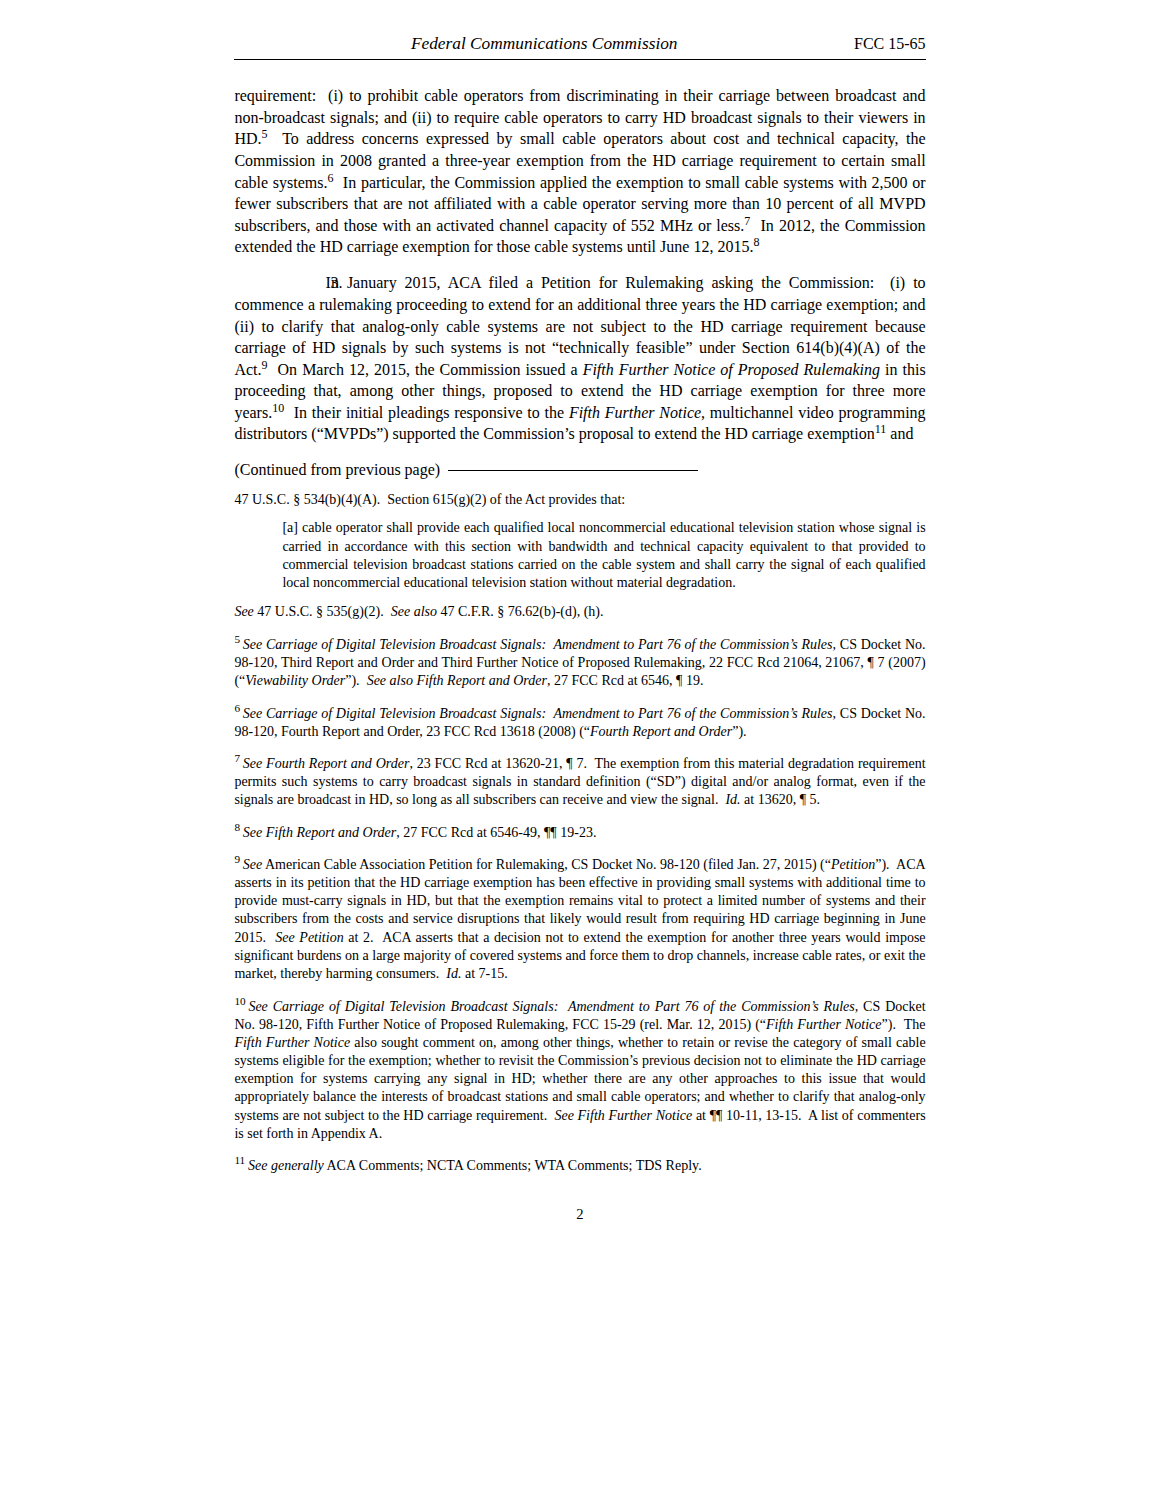Federal Communications Commission
FCC 15-65
requirement: (i) to prohibit cable operators from discriminating in their carriage between broadcast and non-broadcast signals; and (ii) to require cable operators to carry HD broadcast signals to their viewers in HD.5 To address concerns expressed by small cable operators about cost and technical capacity, the Commission in 2008 granted a three-year exemption from the HD carriage requirement to certain small cable systems.6 In particular, the Commission applied the exemption to small cable systems with 2,500 or fewer subscribers that are not affiliated with a cable operator serving more than 10 percent of all MVPD subscribers, and those with an activated channel capacity of 552 MHz or less.7 In 2012, the Commission extended the HD carriage exemption for those cable systems until June 12, 2015.8
3. In January 2015, ACA filed a Petition for Rulemaking asking the Commission: (i) to commence a rulemaking proceeding to extend for an additional three years the HD carriage exemption; and (ii) to clarify that analog-only cable systems are not subject to the HD carriage requirement because carriage of HD signals by such systems is not “technically feasible” under Section 614(b)(4)(A) of the Act.9 On March 12, 2015, the Commission issued a Fifth Further Notice of Proposed Rulemaking in this proceeding that, among other things, proposed to extend the HD carriage exemption for three more years.10 In their initial pleadings responsive to the Fifth Further Notice, multichannel video programming distributors (“MVPDs”) supported the Commission’s proposal to extend the HD carriage exemption11 and
(Continued from previous page)
47 U.S.C. § 534(b)(4)(A). Section 615(g)(2) of the Act provides that:
[a] cable operator shall provide each qualified local noncommercial educational television station whose signal is carried in accordance with this section with bandwidth and technical capacity equivalent to that provided to commercial television broadcast stations carried on the cable system and shall carry the signal of each qualified local noncommercial educational television station without material degradation.
See 47 U.S.C. § 535(g)(2). See also 47 C.F.R. § 76.62(b)-(d), (h).
5 See Carriage of Digital Television Broadcast Signals: Amendment to Part 76 of the Commission’s Rules, CS Docket No. 98-120, Third Report and Order and Third Further Notice of Proposed Rulemaking, 22 FCC Rcd 21064, 21067, ¶ 7 (2007) (“Viewability Order”). See also Fifth Report and Order, 27 FCC Rcd at 6546, ¶ 19.
6 See Carriage of Digital Television Broadcast Signals: Amendment to Part 76 of the Commission’s Rules, CS Docket No. 98-120, Fourth Report and Order, 23 FCC Rcd 13618 (2008) (“Fourth Report and Order”).
7 See Fourth Report and Order, 23 FCC Rcd at 13620-21, ¶ 7. The exemption from this material degradation requirement permits such systems to carry broadcast signals in standard definition (“SD”) digital and/or analog format, even if the signals are broadcast in HD, so long as all subscribers can receive and view the signal. Id. at 13620, ¶ 5.
8 See Fifth Report and Order, 27 FCC Rcd at 6546-49, ¶¶ 19-23.
9 See American Cable Association Petition for Rulemaking, CS Docket No. 98-120 (filed Jan. 27, 2015) (“Petition”). ACA asserts in its petition that the HD carriage exemption has been effective in providing small systems with additional time to provide must-carry signals in HD, but that the exemption remains vital to protect a limited number of systems and their subscribers from the costs and service disruptions that likely would result from requiring HD carriage beginning in June 2015. See Petition at 2. ACA asserts that a decision not to extend the exemption for another three years would impose significant burdens on a large majority of covered systems and force them to drop channels, increase cable rates, or exit the market, thereby harming consumers. Id. at 7-15.
10 See Carriage of Digital Television Broadcast Signals: Amendment to Part 76 of the Commission’s Rules, CS Docket No. 98-120, Fifth Further Notice of Proposed Rulemaking, FCC 15-29 (rel. Mar. 12, 2015) (“Fifth Further Notice”). The Fifth Further Notice also sought comment on, among other things, whether to retain or revise the category of small cable systems eligible for the exemption; whether to revisit the Commission’s previous decision not to eliminate the HD carriage exemption for systems carrying any signal in HD; whether there are any other approaches to this issue that would appropriately balance the interests of broadcast stations and small cable operators; and whether to clarify that analog-only systems are not subject to the HD carriage requirement. See Fifth Further Notice at ¶¶ 10-11, 13-15. A list of commenters is set forth in Appendix A.
11 See generally ACA Comments; NCTA Comments; WTA Comments; TDS Reply.
2